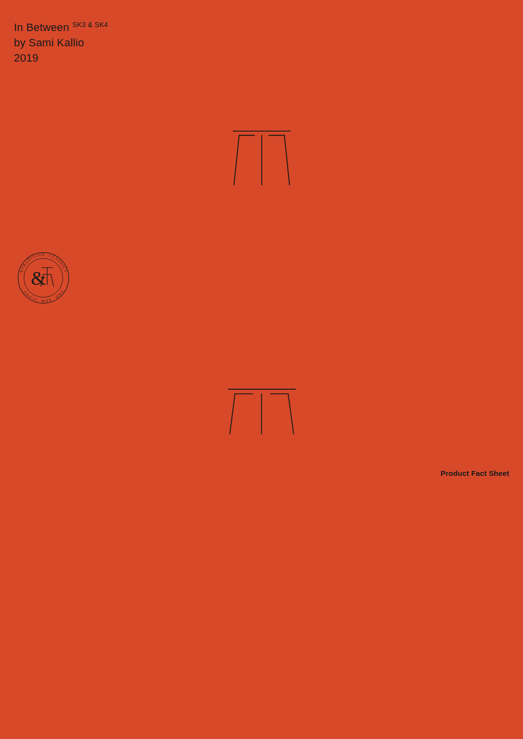In Between SK3 & SK4 by Sami Kallio 2019
&TRADITION CLASSICS AND NEW ICONS &
Product Fact Sheet